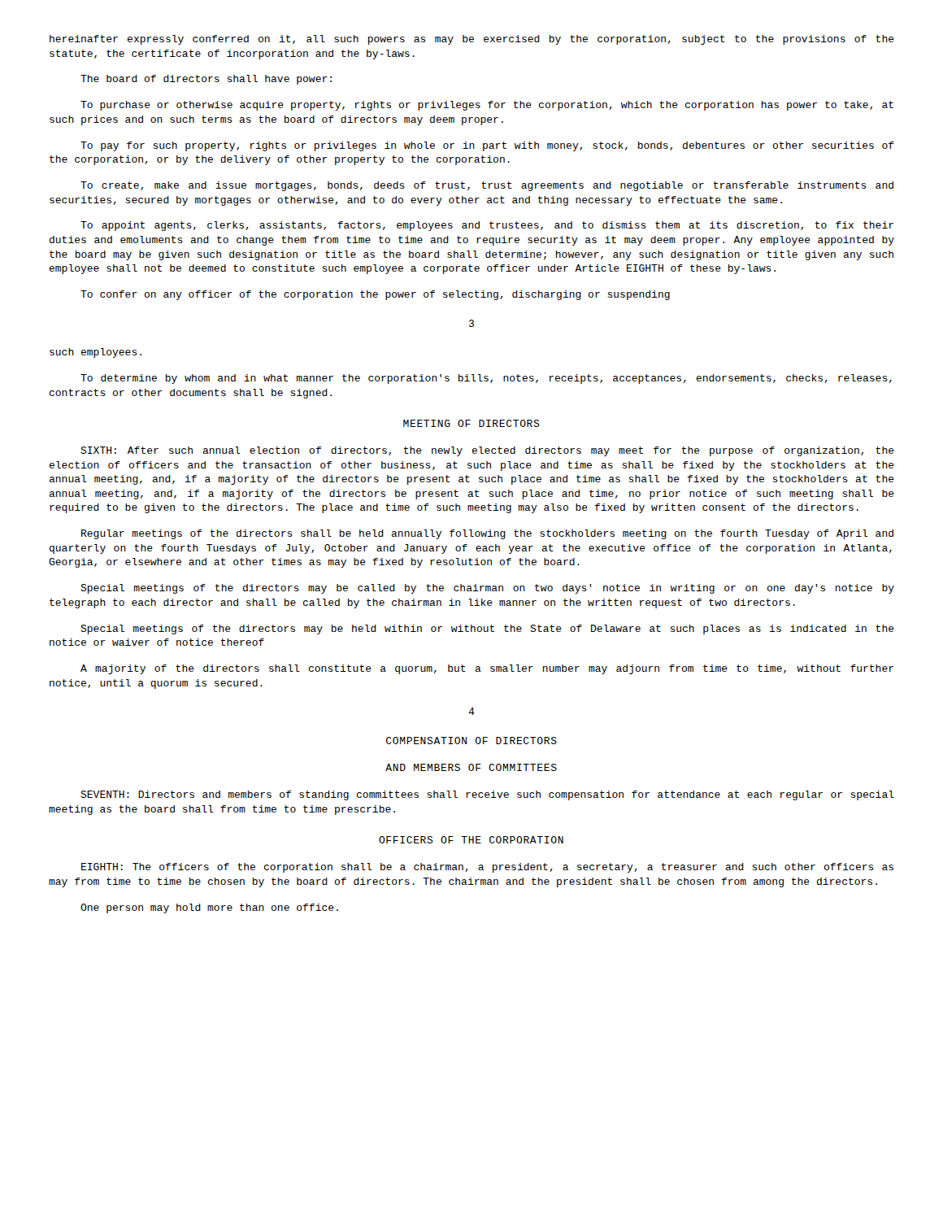hereinafter expressly conferred on it, all such powers as may be exercised by the corporation, subject to the provisions of the statute, the certificate of incorporation and the by-laws.
The board of directors shall have power:
To purchase or otherwise acquire property, rights or privileges for the corporation, which the corporation has power to take, at such prices and on such terms as the board of directors may deem proper.
To pay for such property, rights or privileges in whole or in part with money, stock, bonds, debentures or other securities of the corporation, or by the delivery of other property to the corporation.
To create, make and issue mortgages, bonds, deeds of trust, trust agreements and negotiable or transferable instruments and securities, secured by mortgages or otherwise, and to do every other act and thing necessary to effectuate the same.
To appoint agents, clerks, assistants, factors, employees and trustees, and to dismiss them at its discretion, to fix their duties and emoluments and to change them from time to time and to require security as it may deem proper. Any employee appointed by the board may be given such designation or title as the board shall determine; however, any such designation or title given any such employee shall not be deemed to constitute such employee a corporate officer under Article EIGHTH of these by-laws.
To confer on any officer of the corporation the power of selecting, discharging or suspending
3
such employees.
To determine by whom and in what manner the corporation's bills, notes, receipts, acceptances, endorsements, checks, releases, contracts or other documents shall be signed.
MEETING OF DIRECTORS
SIXTH: After such annual election of directors, the newly elected directors may meet for the purpose of organization, the election of officers and the transaction of other business, at such place and time as shall be fixed by the stockholders at the annual meeting, and, if a majority of the directors be present at such place and time as shall be fixed by the stockholders at the annual meeting, and, if a majority of the directors be present at such place and time, no prior notice of such meeting shall be required to be given to the directors. The place and time of such meeting may also be fixed by written consent of the directors.
Regular meetings of the directors shall be held annually following the stockholders meeting on the fourth Tuesday of April and quarterly on the fourth Tuesdays of July, October and January of each year at the executive office of the corporation in Atlanta, Georgia, or elsewhere and at other times as may be fixed by resolution of the board.
Special meetings of the directors may be called by the chairman on two days' notice in writing or on one day's notice by telegraph to each director and shall be called by the chairman in like manner on the written request of two directors.
Special meetings of the directors may be held within or without the State of Delaware at such places as is indicated in the notice or waiver of notice thereof
A majority of the directors shall constitute a quorum, but a smaller number may adjourn from time to time, without further notice, until a quorum is secured.
4
COMPENSATION OF DIRECTORS
AND MEMBERS OF COMMITTEES
SEVENTH: Directors and members of standing committees shall receive such compensation for attendance at each regular or special meeting as the board shall from time to time prescribe.
OFFICERS OF THE CORPORATION
EIGHTH: The officers of the corporation shall be a chairman, a president, a secretary, a treasurer and such other officers as may from time to time be chosen by the board of directors. The chairman and the president shall be chosen from among the directors.
One person may hold more than one office.